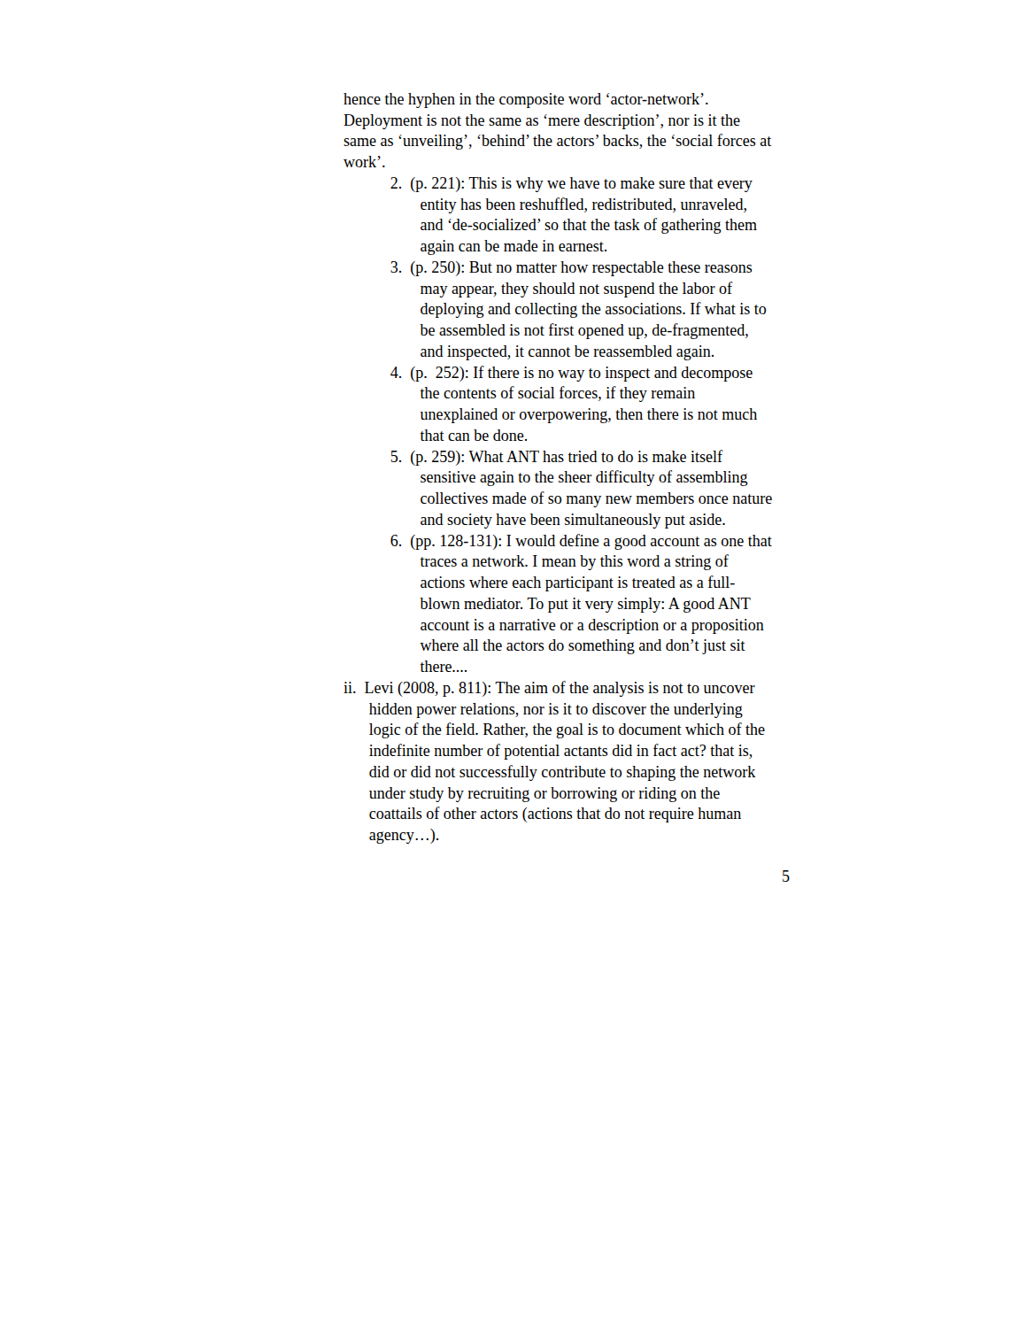hence the hyphen in the composite word ‘actor-network’. Deployment is not the same as ‘mere description’, nor is it the same as ‘unveiling’, ‘behind’ the actors’ backs, the ‘social forces at work’.
2. (p. 221): This is why we have to make sure that every entity has been reshuffled, redistributed, unraveled, and ‘de-socialized’ so that the task of gathering them again can be made in earnest.
3. (p. 250): But no matter how respectable these reasons may appear, they should not suspend the labor of deploying and collecting the associations. If what is to be assembled is not first opened up, de-fragmented, and inspected, it cannot be reassembled again.
4. (p. 252): If there is no way to inspect and decompose the contents of social forces, if they remain unexplained or overpowering, then there is not much that can be done.
5. (p. 259): What ANT has tried to do is make itself sensitive again to the sheer difficulty of assembling collectives made of so many new members once nature and society have been simultaneously put aside.
6. (pp. 128-131): I would define a good account as one that traces a network. I mean by this word a string of actions where each participant is treated as a full-blown mediator. To put it very simply: A good ANT account is a narrative or a description or a proposition where all the actors do something and don’t just sit there....
ii. Levi (2008, p. 811): The aim of the analysis is not to uncover hidden power relations, nor is it to discover the underlying logic of the field. Rather, the goal is to document which of the indefinite number of potential actants did in fact act? that is, did or did not successfully contribute to shaping the network under study by recruiting or borrowing or riding on the coattails of other actors (actions that do not require human agency…).
5